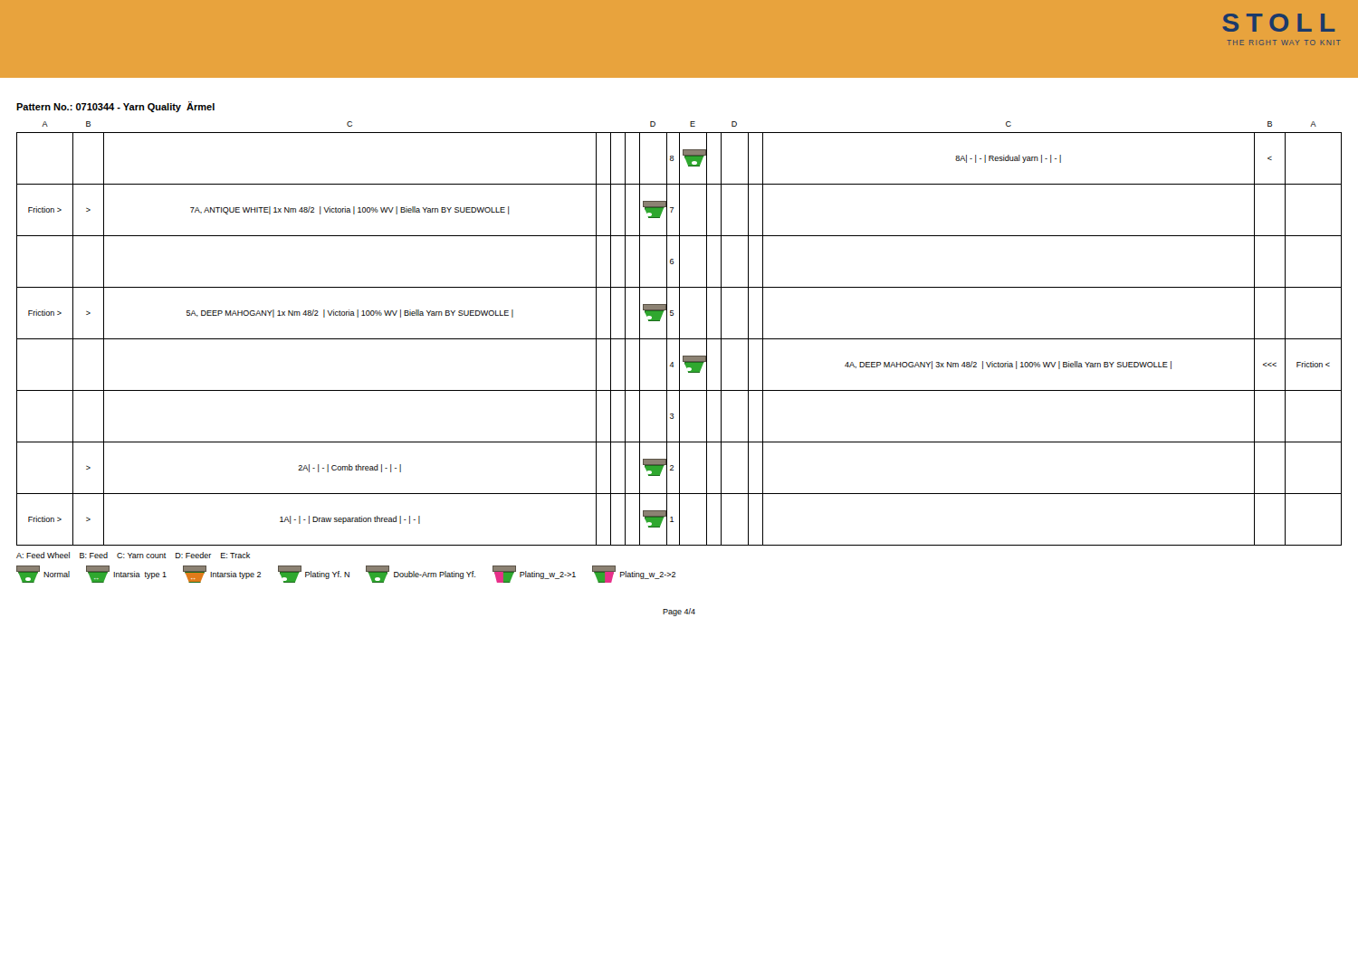STOLL
THE RIGHT WAY TO KNIT
Pattern No.: 0710344 - Yarn Quality Ärmel
| A | B | C | | | | D | | E | | D | | C | B | A |
| --- | --- | --- | --- | --- | --- | --- | --- | --- | --- | --- | --- | --- | --- | --- |
| | | | | | | | 8 | | | | | 8A/ - / - / Residual yarn / - / - / | < | |
| Friction > | > | 7A, ANTIQUE WHITE/ 1x Nm 48/2 / Victoria / 100% WV / Biella Yarn BY SUEDWOLLE / | | | | | 7 | | | | | | | |
| | | | | | | | 6 | | | | | | | |
| Friction > | > | 5A, DEEP MAHOGANY/ 1x Nm 48/2 / Victoria / 100% WV / Biella Yarn BY SUEDWOLLE / | | | | | 5 | | | | | | | |
| | | | | | | | 4 | | | | | 4A, DEEP MAHOGANY/ 3x Nm 48/2 / Victoria / 100% WV / Biella Yarn BY SUEDWOLLE / | <<< | Friction < |
| | | | | | | | 3 | | | | | | | |
| | > | 2A/ - / - / Comb thread / - / - / | | | | | 2 | | | | | | | |
| Friction > | > | 1A/ - / - / Draw separation thread / - / - / | | | | | 1 | | | | | | | |
A: Feed Wheel B: Feed C: Yarn count D: Feeder E: Track
Normal ↔ Intarsia type 1 ↔ Intarsia type 2 Plating Yf. N Double-Arm Plating Yf. Plating_w_2->1 Plating_w_2->2
Page 4/4